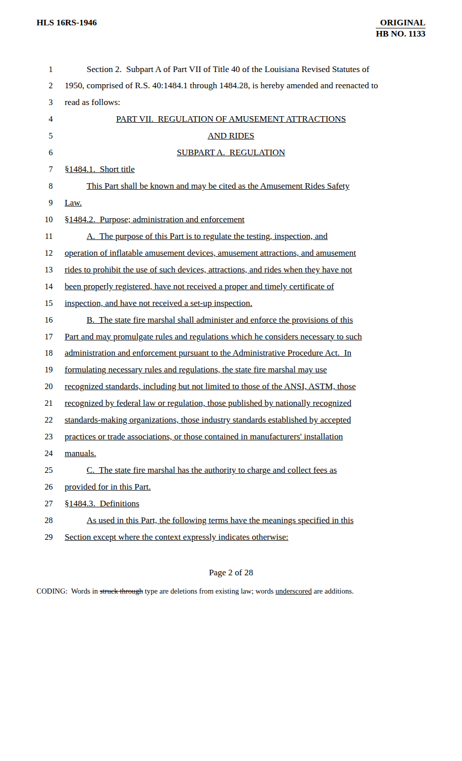HLS 16RS-1946
ORIGINAL HB NO. 1133
Section 2. Subpart A of Part VII of Title 40 of the Louisiana Revised Statutes of
1950, comprised of R.S. 40:1484.1 through 1484.28, is hereby amended and reenacted to
read as follows:
PART VII. REGULATION OF AMUSEMENT ATTRACTIONS
AND RIDES
SUBPART A. REGULATION
§1484.1. Short title
This Part shall be known and may be cited as the Amusement Rides Safety
Law.
§1484.2. Purpose; administration and enforcement
A. The purpose of this Part is to regulate the testing, inspection, and
operation of inflatable amusement devices, amusement attractions, and amusement
rides to prohibit the use of such devices, attractions, and rides when they have not
been properly registered, have not received a proper and timely certificate of
inspection, and have not received a set-up inspection.
B. The state fire marshal shall administer and enforce the provisions of this
Part and may promulgate rules and regulations which he considers necessary to such
administration and enforcement pursuant to the Administrative Procedure Act. In
formulating necessary rules and regulations, the state fire marshal may use
recognized standards, including but not limited to those of the ANSI, ASTM, those
recognized by federal law or regulation, those published by nationally recognized
standards-making organizations, those industry standards established by accepted
practices or trade associations, or those contained in manufacturers' installation
manuals.
C. The state fire marshal has the authority to charge and collect fees as
provided for in this Part.
§1484.3. Definitions
As used in this Part, the following terms have the meanings specified in this
Section except where the context expressly indicates otherwise:
Page 2 of 28
CODING: Words in struck through type are deletions from existing law; words underscored are additions.